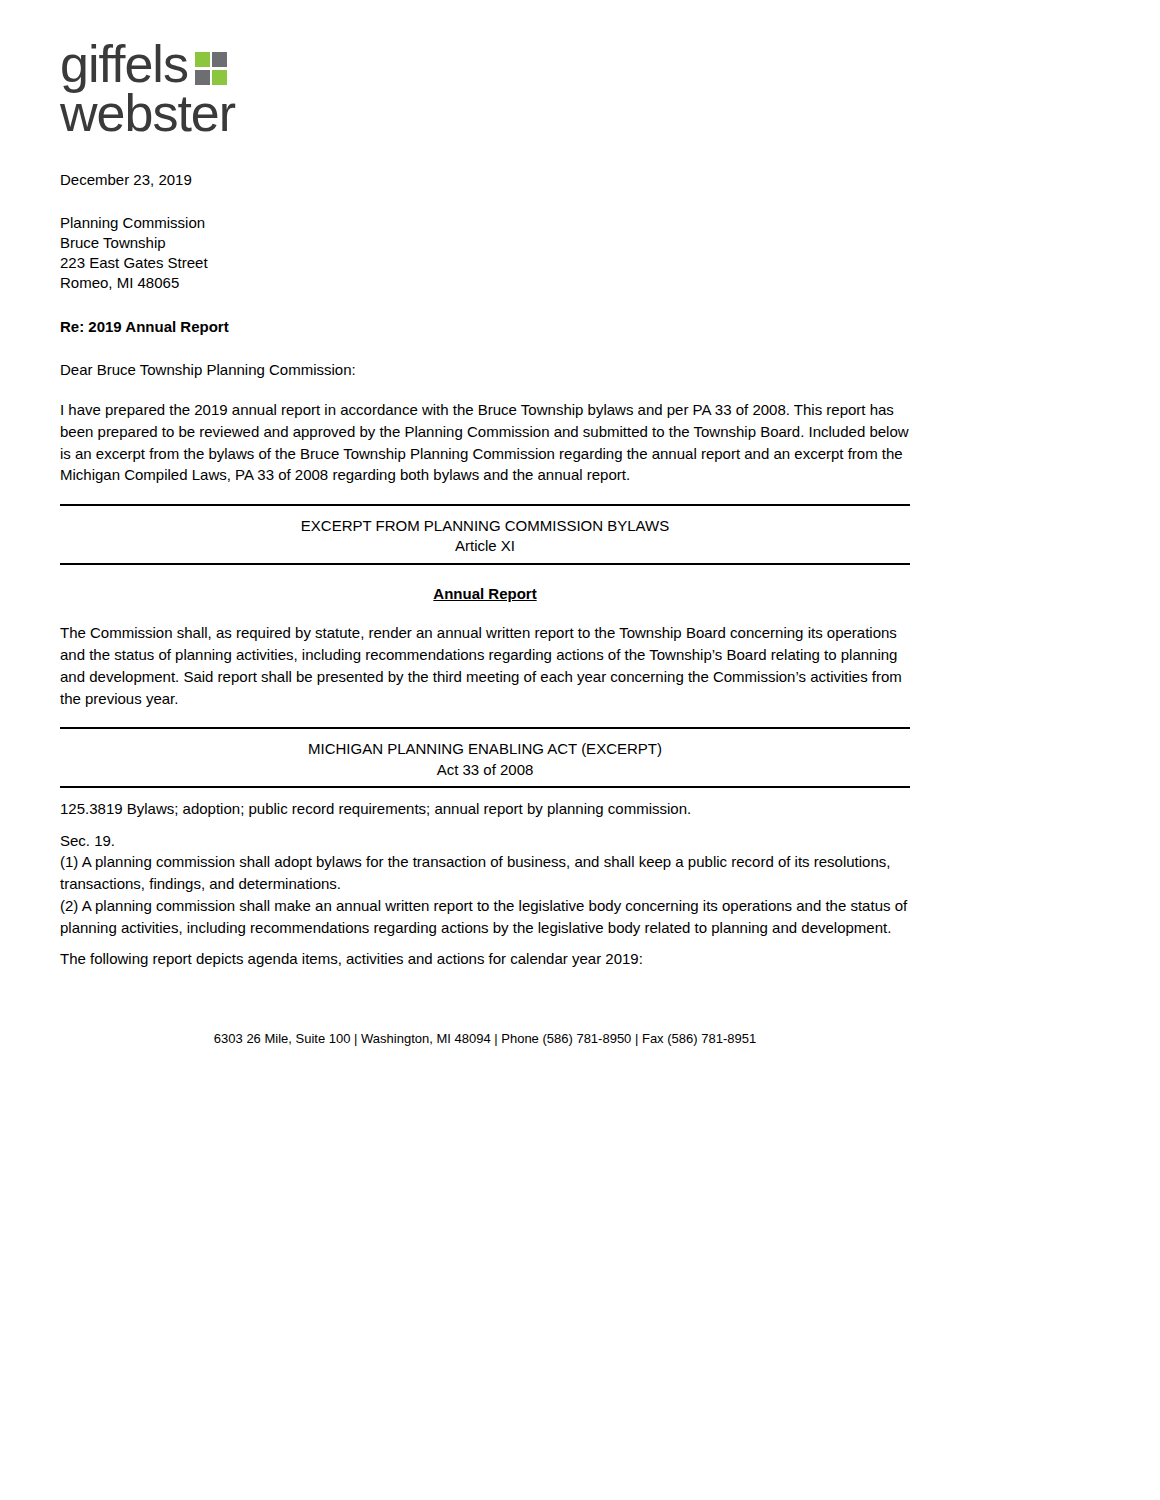giffels
webster
December 23, 2019
Planning Commission
Bruce Township
223 East Gates Street
Romeo, MI 48065
Re: 2019 Annual Report
Dear Bruce Township Planning Commission:
I have prepared the 2019 annual report in accordance with the Bruce Township bylaws and per PA 33 of 2008. This report has been prepared to be reviewed and approved by the Planning Commission and submitted to the Township Board. Included below is an excerpt from the bylaws of the Bruce Township Planning Commission regarding the annual report and an excerpt from the Michigan Compiled Laws, PA 33 of 2008 regarding both bylaws and the annual report.
EXCERPT FROM PLANNING COMMISSION BYLAWS Article XI
Annual Report
The Commission shall, as required by statute, render an annual written report to the Township Board concerning its operations and the status of planning activities, including recommendations regarding actions of the Township’s Board relating to planning and development. Said report shall be presented by the third meeting of each year concerning the Commission’s activities from the previous year.
MICHIGAN PLANNING ENABLING ACT (EXCERPT) Act 33 of 2008
125.3819 Bylaws; adoption; public record requirements; annual report by planning commission.
Sec. 19.
(1) A planning commission shall adopt bylaws for the transaction of business, and shall keep a public record of its resolutions, transactions, findings, and determinations.
(2) A planning commission shall make an annual written report to the legislative body concerning its operations and the status of planning activities, including recommendations regarding actions by the legislative body related to planning and development.
The following report depicts agenda items, activities and actions for calendar year 2019:
6303 26 Mile, Suite 100 | Washington, MI 48094 | Phone (586) 781-8950 | Fax (586) 781-8951